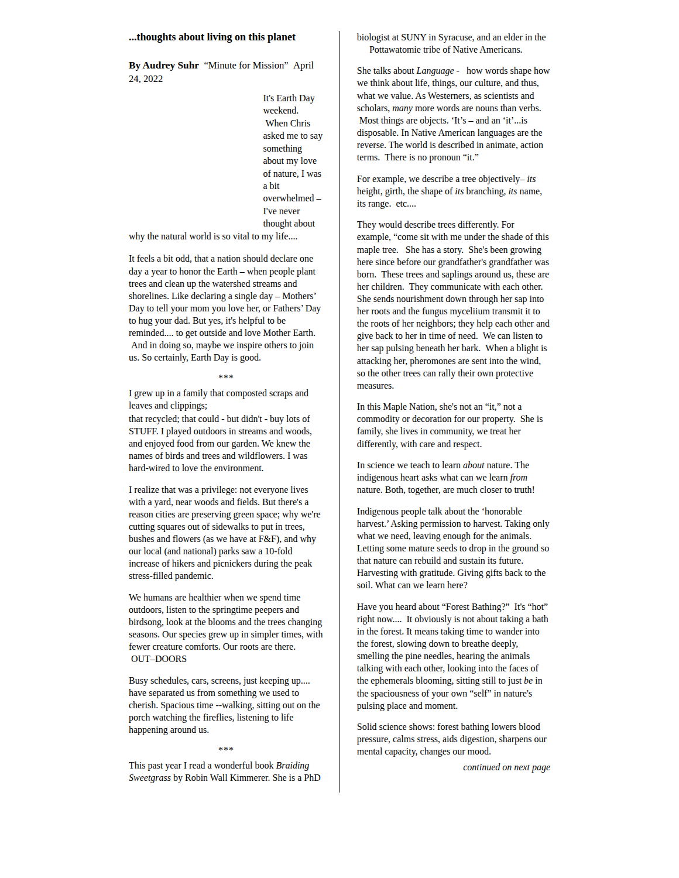...thoughts about living on this planet
By Audrey Suhr “Minute for Mission” April 24, 2022
It's Earth Day weekend. When Chris asked me to say something about my love of nature, I was a bit overwhelmed – I've never thought about why the natural world is so vital to my life....
It feels a bit odd, that a nation should declare one day a year to honor the Earth – when people plant trees and clean up the watershed streams and shorelines. Like declaring a single day – Mothers’ Day to tell your mom you love her, or Fathers’ Day to hug your dad. But yes, it's helpful to be reminded.... to get outside and love Mother Earth. And in doing so, maybe we inspire others to join us. So certainly, Earth Day is good.
***
I grew up in a family that composted scraps and leaves and clippings;
that recycled; that could - but didn't - buy lots of STUFF. I played outdoors in streams and woods, and enjoyed food from our garden. We knew the names of birds and trees and wildflowers. I was hard-wired to love the environment.
I realize that was a privilege: not everyone lives with a yard, near woods and fields. But there's a reason cities are preserving green space; why we're cutting squares out of sidewalks to put in trees, bushes and flowers (as we have at F&F), and why our local (and national) parks saw a 10-fold increase of hikers and picnickers during the peak stress-filled pandemic.
We humans are healthier when we spend time outdoors, listen to the springtime peepers and birdsong, look at the blooms and the trees changing seasons. Our species grew up in simpler times, with fewer creature comforts. Our roots are there. OUT–DOORS
Busy schedules, cars, screens, just keeping up.... have separated us from something we used to cherish. Spacious time --walking, sitting out on the porch watching the fireflies, listening to life happening around us.
***
This past year I read a wonderful book Braiding Sweetgrass by Robin Wall Kimmerer. She is a PhD
biologist at SUNY in Syracuse, and an elder in the Pottawatomie tribe of Native Americans.
She talks about Language - how words shape how we think about life, things, our culture, and thus, what we value. As Westerners, as scientists and scholars, many more words are nouns than verbs. Most things are objects. ‘It’s – and an ‘it’...is disposable. In Native American languages are the reverse. The world is described in animate, action terms. There is no pronoun “it.”
For example, we describe a tree objectively– its height, girth, the shape of its branching, its name, its range. etc....
They would describe trees differently. For example, “come sit with me under the shade of this maple tree. She has a story. She's been growing here since before our grandfather's grandfather was born. These trees and saplings around us, these are her children. They communicate with each other. She sends nourishment down through her sap into her roots and the fungus myceliium transmit it to the roots of her neighbors; they help each other and give back to her in time of need. We can listen to her sap pulsing beneath her bark. When a blight is attacking her, pheromones are sent into the wind, so the other trees can rally their own protective measures.
In this Maple Nation, she's not an “it,” not a commodity or decoration for our property. She is family, she lives in community, we treat her differently, with care and respect.
In science we teach to learn about nature. The indigenous heart asks what can we learn from nature. Both, together, are much closer to truth!
Indigenous people talk about the ‘honorable harvest.’ Asking permission to harvest. Taking only what we need, leaving enough for the animals. Letting some mature seeds to drop in the ground so that nature can rebuild and sustain its future. Harvesting with gratitude. Giving gifts back to the soil. What can we learn here?
Have you heard about “Forest Bathing?” It's “hot” right now.... It obviously is not about taking a bath in the forest. It means taking time to wander into the forest, slowing down to breathe deeply, smelling the pine needles, hearing the animals talking with each other, looking into the faces of the ephemerals blooming, sitting still to just be in the spaciousness of your own “self” in nature's pulsing place and moment.
Solid science shows: forest bathing lowers blood pressure, calms stress, aids digestion, sharpens our mental capacity, changes our mood.
continued on next page